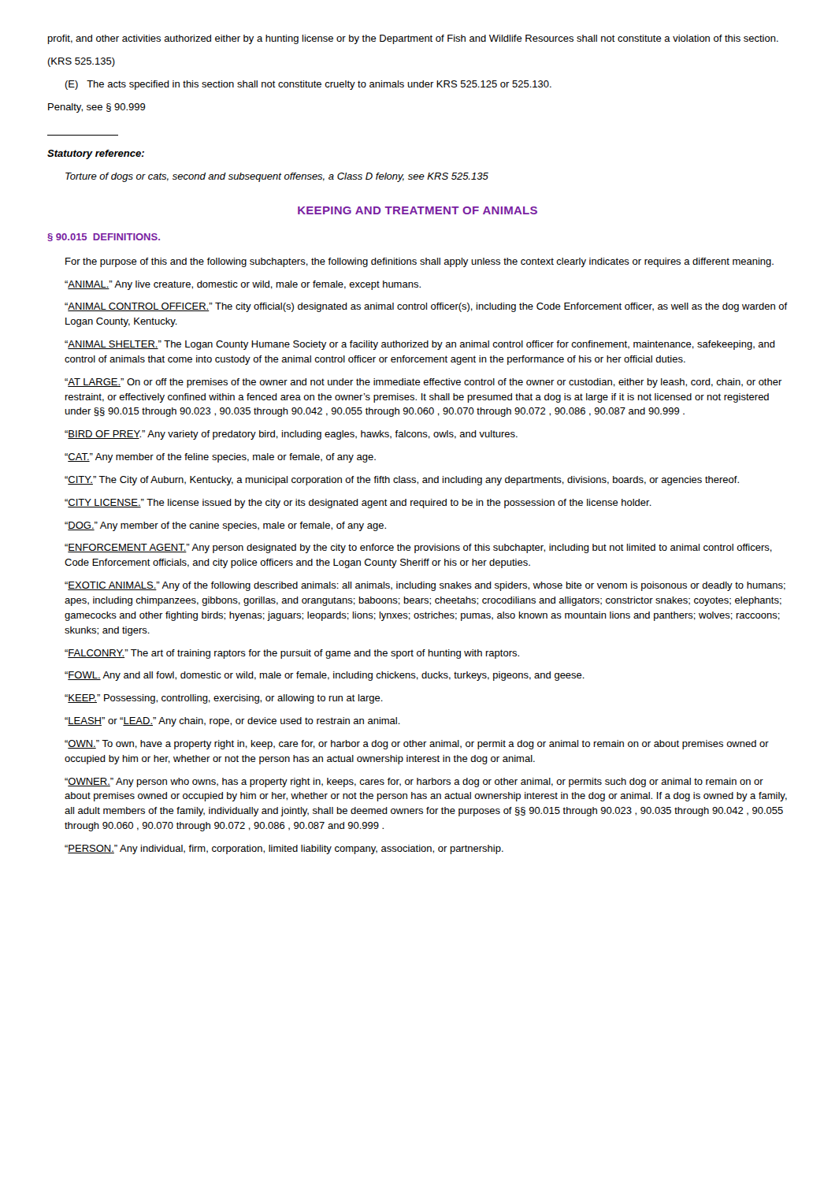profit, and other activities authorized either by a hunting license or by the Department of Fish and Wildlife Resources shall not constitute a violation of this section.
(KRS 525.135)
(E) The acts specified in this section shall not constitute cruelty to animals under KRS 525.125 or 525.130.
Penalty, see § 90.999
Statutory reference:
Torture of dogs or cats, second and subsequent offenses, a Class D felony, see KRS 525.135
KEEPING AND TREATMENT OF ANIMALS
§ 90.015 DEFINITIONS.
For the purpose of this and the following subchapters, the following definitions shall apply unless the context clearly indicates or requires a different meaning.
“ANIMAL.” Any live creature, domestic or wild, male or female, except humans.
“ANIMAL CONTROL OFFICER.” The city official(s) designated as animal control officer(s), including the Code Enforcement officer, as well as the dog warden of Logan County, Kentucky.
“ANIMAL SHELTER.” The Logan County Humane Society or a facility authorized by an animal control officer for confinement, maintenance, safekeeping, and control of animals that come into custody of the animal control officer or enforcement agent in the performance of his or her official duties.
“AT LARGE.” On or off the premises of the owner and not under the immediate effective control of the owner or custodian, either by leash, cord, chain, or other restraint, or effectively confined within a fenced area on the owner’s premises. It shall be presumed that a dog is at large if it is not licensed or not registered under §§ 90.015 through 90.023 , 90.035 through 90.042 , 90.055 through 90.060 , 90.070 through 90.072 , 90.086 , 90.087 and 90.999 .
“BIRD OF PREY.” Any variety of predatory bird, including eagles, hawks, falcons, owls, and vultures.
“CAT.” Any member of the feline species, male or female, of any age.
“CITY.” The City of Auburn, Kentucky, a municipal corporation of the fifth class, and including any departments, divisions, boards, or agencies thereof.
“CITY LICENSE.” The license issued by the city or its designated agent and required to be in the possession of the license holder.
“DOG.” Any member of the canine species, male or female, of any age.
“ENFORCEMENT AGENT.” Any person designated by the city to enforce the provisions of this subchapter, including but not limited to animal control officers, Code Enforcement officials, and city police officers and the Logan County Sheriff or his or her deputies.
“EXOTIC ANIMALS.” Any of the following described animals: all animals, including snakes and spiders, whose bite or venom is poisonous or deadly to humans; apes, including chimpanzees, gibbons, gorillas, and orangutans; baboons; bears; cheetahs; crocodilians and alligators; constrictor snakes; coyotes; elephants; gamecocks and other fighting birds; hyenas; jaguars; leopards; lions; lynxes; ostriches; pumas, also known as mountain lions and panthers; wolves; raccoons; skunks; and tigers.
“FALCONRY.” The art of training raptors for the pursuit of game and the sport of hunting with raptors.
“FOWL. Any and all fowl, domestic or wild, male or female, including chickens, ducks, turkeys, pigeons, and geese.
“KEEP.” Possessing, controlling, exercising, or allowing to run at large.
“LEASH” or “LEAD.” Any chain, rope, or device used to restrain an animal.
“OWN.” To own, have a property right in, keep, care for, or harbor a dog or other animal, or permit a dog or animal to remain on or about premises owned or occupied by him or her, whether or not the person has an actual ownership interest in the dog or animal.
“OWNER.” Any person who owns, has a property right in, keeps, cares for, or harbors a dog or other animal, or permits such dog or animal to remain on or about premises owned or occupied by him or her, whether or not the person has an actual ownership interest in the dog or animal. If a dog is owned by a family, all adult members of the family, individually and jointly, shall be deemed owners for the purposes of §§ 90.015 through 90.023 , 90.035 through 90.042 , 90.055 through 90.060 , 90.070 through 90.072 , 90.086 , 90.087 and 90.999 .
“PERSON.” Any individual, firm, corporation, limited liability company, association, or partnership.